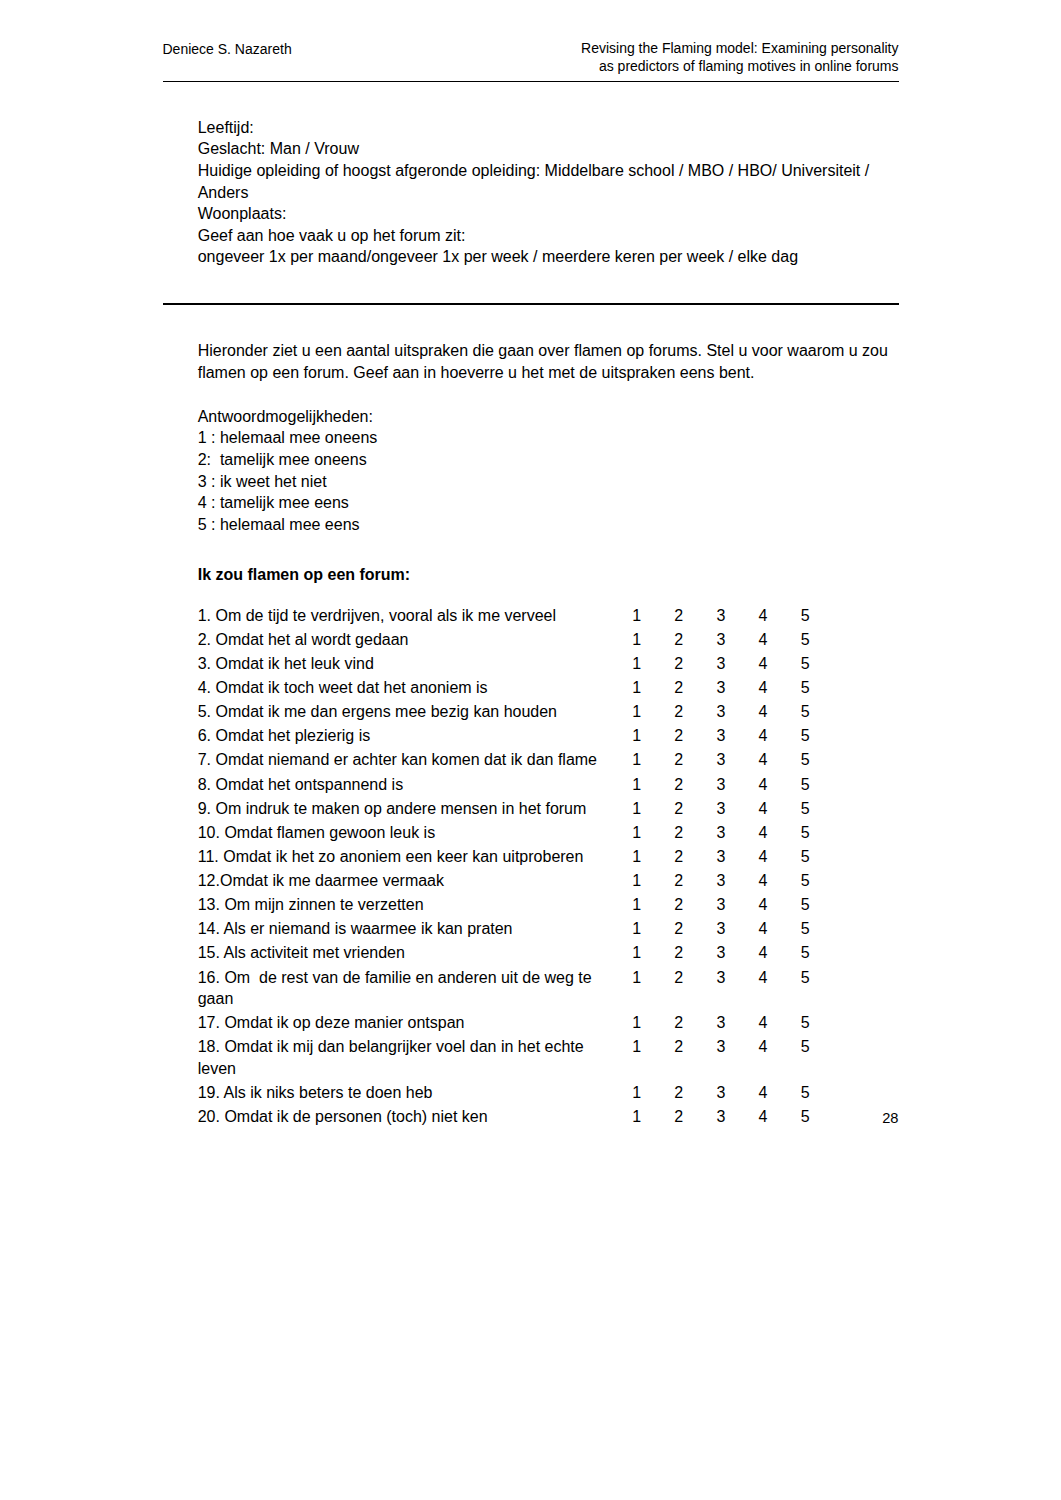Deniece S. Nazareth
Revising the Flaming model: Examining personality
as predictors of flaming motives in online forums
Leeftijd:
Geslacht: Man / Vrouw
Huidige opleiding of hoogst afgeronde opleiding: Middelbare school / MBO / HBO/ Universiteit / Anders
Woonplaats:
Geef aan hoe vaak u op het forum zit:
ongeveer 1x per maand/ongeveer 1x per week / meerdere keren per week / elke dag
Hieronder ziet u een aantal uitspraken die gaan over flamen op forums. Stel u voor waarom u zou flamen op een forum. Geef aan in hoeverre u het met de uitspraken eens bent.
Antwoordmogelijkheden:
1 : helemaal mee oneens
2: tamelijk mee oneens
3 : ik weet het niet
4 : tamelijk mee eens
5 : helemaal mee eens
Ik zou flamen op een forum:
| 1. Om de tijd te verdrijven, vooral als ik me verveel | 1 2 3 4 5 |
| 2. Omdat het al wordt gedaan | 1 2 3 4 5 |
| 3. Omdat ik het leuk vind | 1 2 3 4 5 |
| 4. Omdat ik toch weet dat het anoniem is | 1 2 3 4 5 |
| 5. Omdat ik me dan ergens mee bezig kan houden | 1 2 3 4 5 |
| 6. Omdat het plezierig is | 1 2 3 4 5 |
| 7. Omdat niemand er achter kan komen dat ik dan flame | 1 2 3 4 5 |
| 8. Omdat het ontspannend is | 1 2 3 4 5 |
| 9. Om indruk te maken op andere mensen in het forum | 1 2 3 4 5 |
| 10. Omdat flamen gewoon leuk is | 1 2 3 4 5 |
| 11. Omdat ik het zo anoniem een keer kan uitproberen | 1 2 3 4 5 |
| 12.Omdat ik me daarmee vermaak | 1 2 3 4 5 |
| 13. Om mijn zinnen te verzetten | 1 2 3 4 5 |
| 14. Als er niemand is waarmee ik kan praten | 1 2 3 4 5 |
| 15. Als activiteit met vrienden | 1 2 3 4 5 |
| 16. Om de rest van de familie en anderen uit de weg te gaan | 1 2 3 4 5 |
| 17. Omdat ik op deze manier ontspan | 1 2 3 4 5 |
| 18. Omdat ik mij dan belangrijker voel dan in het echte leven | 1 2 3 4 5 |
| 19. Als ik niks beters te doen heb | 1 2 3 4 5 |
| 20. Omdat ik de personen (toch) niet ken | 1 2 3 4 5 |
28